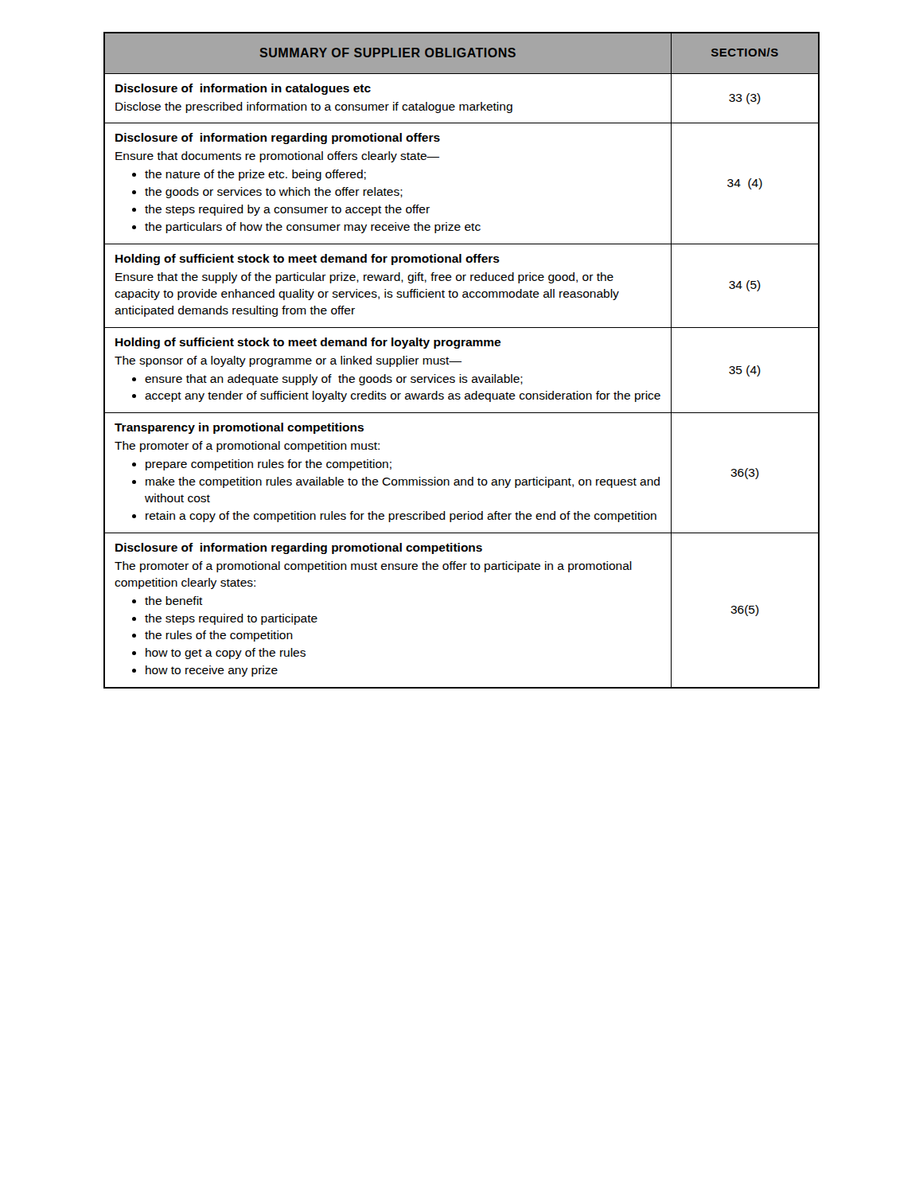| SUMMARY OF SUPPLIER OBLIGATIONS | SECTION/S |
| --- | --- |
| Disclosure of information in catalogues etc Disclose the prescribed information to a consumer if catalogue marketing | 33 (3) |
| Disclosure of information regarding promotional offers Ensure that documents re promotional offers clearly state— the nature of the prize etc. being offered; the goods or services to which the offer relates; the steps required by a consumer to accept the offer the particulars of how the consumer may receive the prize etc | 34 (4) |
| Holding of sufficient stock to meet demand for promotional offers Ensure that the supply of the particular prize, reward, gift, free or reduced price good, or the capacity to provide enhanced quality or services, is sufficient to accommodate all reasonably anticipated demands resulting from the offer | 34 (5) |
| Holding of sufficient stock to meet demand for loyalty programme The sponsor of a loyalty programme or a linked supplier must— ensure that an adequate supply of the goods or services is available; accept any tender of sufficient loyalty credits or awards as adequate consideration for the price | 35 (4) |
| Transparency in promotional competitions The promoter of a promotional competition must: prepare competition rules for the competition; make the competition rules available to the Commission and to any participant, on request and without cost retain a copy of the competition rules for the prescribed period after the end of the competition | 36(3) |
| Disclosure of information regarding promotional competitions The promoter of a promotional competition must ensure the offer to participate in a promotional competition clearly states: the benefit the steps required to participate the rules of the competition how to get a copy of the rules how to receive any prize | 36(5) |